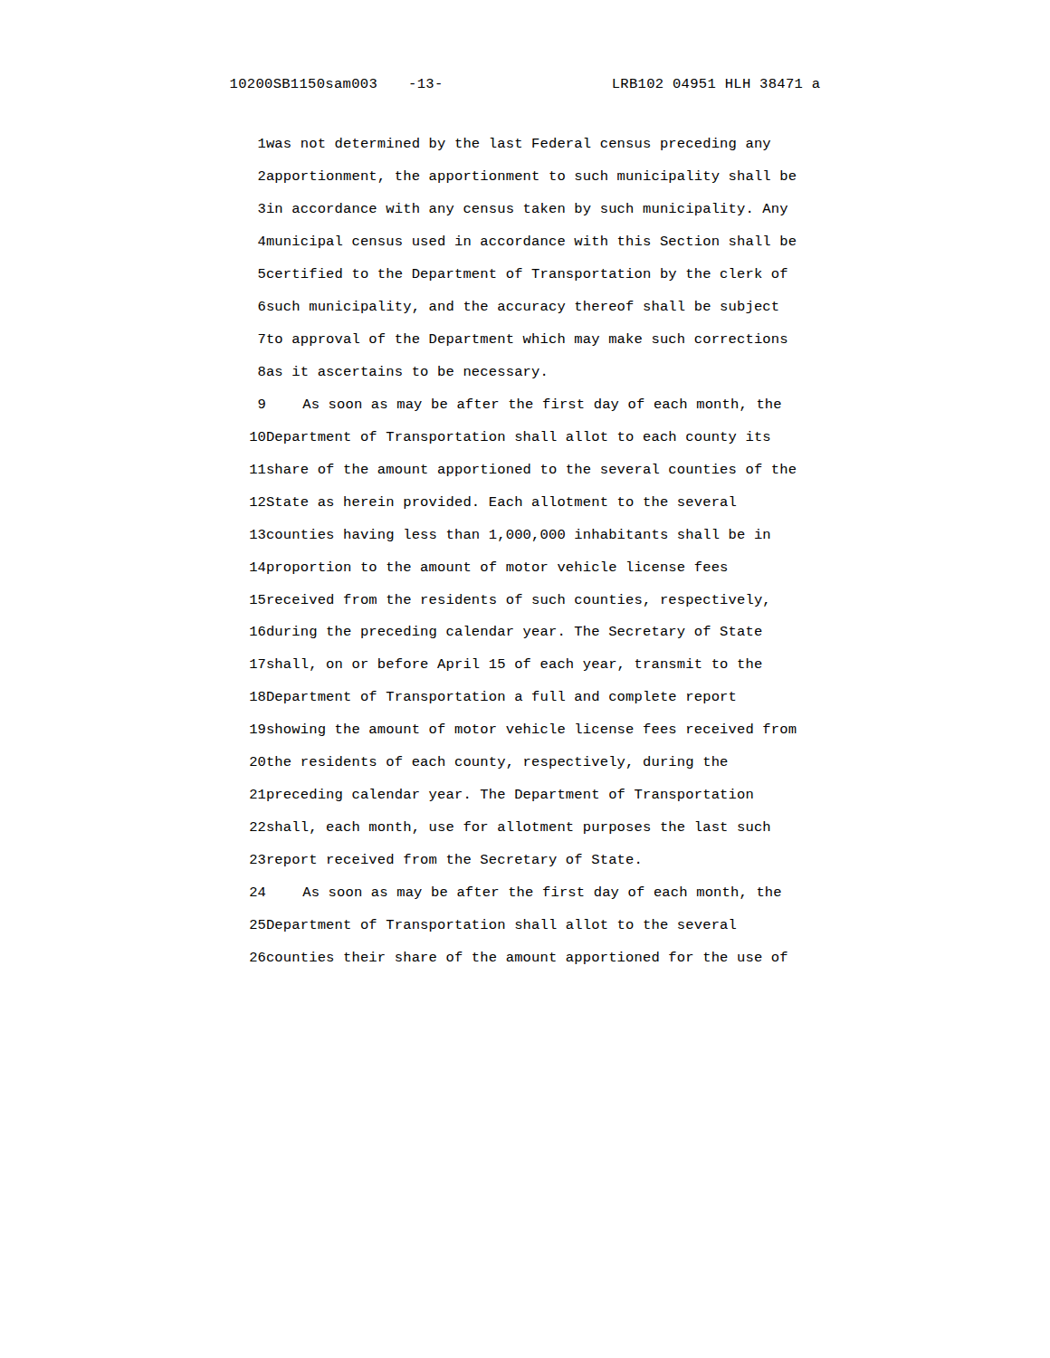10200SB1150sam003 -13- LRB102 04951 HLH 38471 a
| 1 | was not determined by the last Federal census preceding any |
| 2 | apportionment, the apportionment to such municipality shall be |
| 3 | in accordance with any census taken by such municipality. Any |
| 4 | municipal census used in accordance with this Section shall be |
| 5 | certified to the Department of Transportation by the clerk of |
| 6 | such municipality, and the accuracy thereof shall be subject |
| 7 | to approval of the Department which may make such corrections |
| 8 | as it ascertains to be necessary. |
| 9 | As soon as may be after the first day of each month, the |
| 10 | Department of Transportation shall allot to each county its |
| 11 | share of the amount apportioned to the several counties of the |
| 12 | State as herein provided. Each allotment to the several |
| 13 | counties having less than 1,000,000 inhabitants shall be in |
| 14 | proportion to the amount of motor vehicle license fees |
| 15 | received from the residents of such counties, respectively, |
| 16 | during the preceding calendar year. The Secretary of State |
| 17 | shall, on or before April 15 of each year, transmit to the |
| 18 | Department of Transportation a full and complete report |
| 19 | showing the amount of motor vehicle license fees received from |
| 20 | the residents of each county, respectively, during the |
| 21 | preceding calendar year. The Department of Transportation |
| 22 | shall, each month, use for allotment purposes the last such |
| 23 | report received from the Secretary of State. |
| 24 | As soon as may be after the first day of each month, the |
| 25 | Department of Transportation shall allot to the several |
| 26 | counties their share of the amount apportioned for the use of |